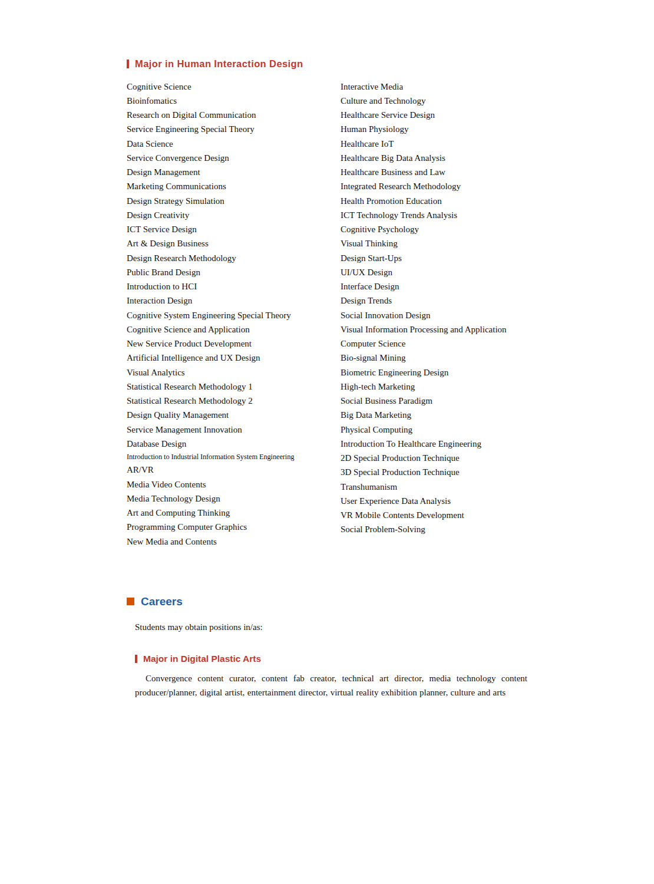Major in Human Interaction Design
Cognitive Science
Bioinfomatics
Research on Digital Communication
Service Engineering Special Theory
Data Science
Service Convergence Design
Design Management
Marketing Communications
Design Strategy Simulation
Design Creativity
ICT Service Design
Art & Design Business
Design Research Methodology
Public Brand Design
Introduction to HCI
Interaction Design
Cognitive System Engineering Special Theory
Cognitive Science and Application
New Service Product Development
Artificial Intelligence and UX Design
Visual Analytics
Statistical Research Methodology 1
Statistical Research Methodology 2
Design Quality Management
Service Management Innovation
Database Design
Introduction to Industrial Information System Engineering
AR/VR
Media Video Contents
Media Technology Design
Art and Computing Thinking
Programming Computer Graphics
New Media and Contents
Interactive Media
Culture and Technology
Healthcare Service Design
Human Physiology
Healthcare IoT
Healthcare Big Data Analysis
Healthcare Business and Law
Integrated Research Methodology
Health Promotion Education
ICT Technology Trends Analysis
Cognitive Psychology
Visual Thinking
Design Start-Ups
UI/UX Design
Interface Design
Design Trends
Social Innovation Design
Visual Information Processing and Application
Computer Science
Bio-signal Mining
Biometric Engineering Design
High-tech Marketing
Social Business Paradigm
Big Data Marketing
Physical Computing
Introduction To Healthcare Engineering
2D Special Production Technique
3D Special Production Technique
Transhumanism
User Experience Data Analysis
VR Mobile Contents Development
Social Problem-Solving
Careers
Students may obtain positions in/as:
Major in Digital Plastic Arts
Convergence content curator, content fab creator, technical art director, media technology content producer/planner, digital artist, entertainment director, virtual reality exhibition planner, culture and arts